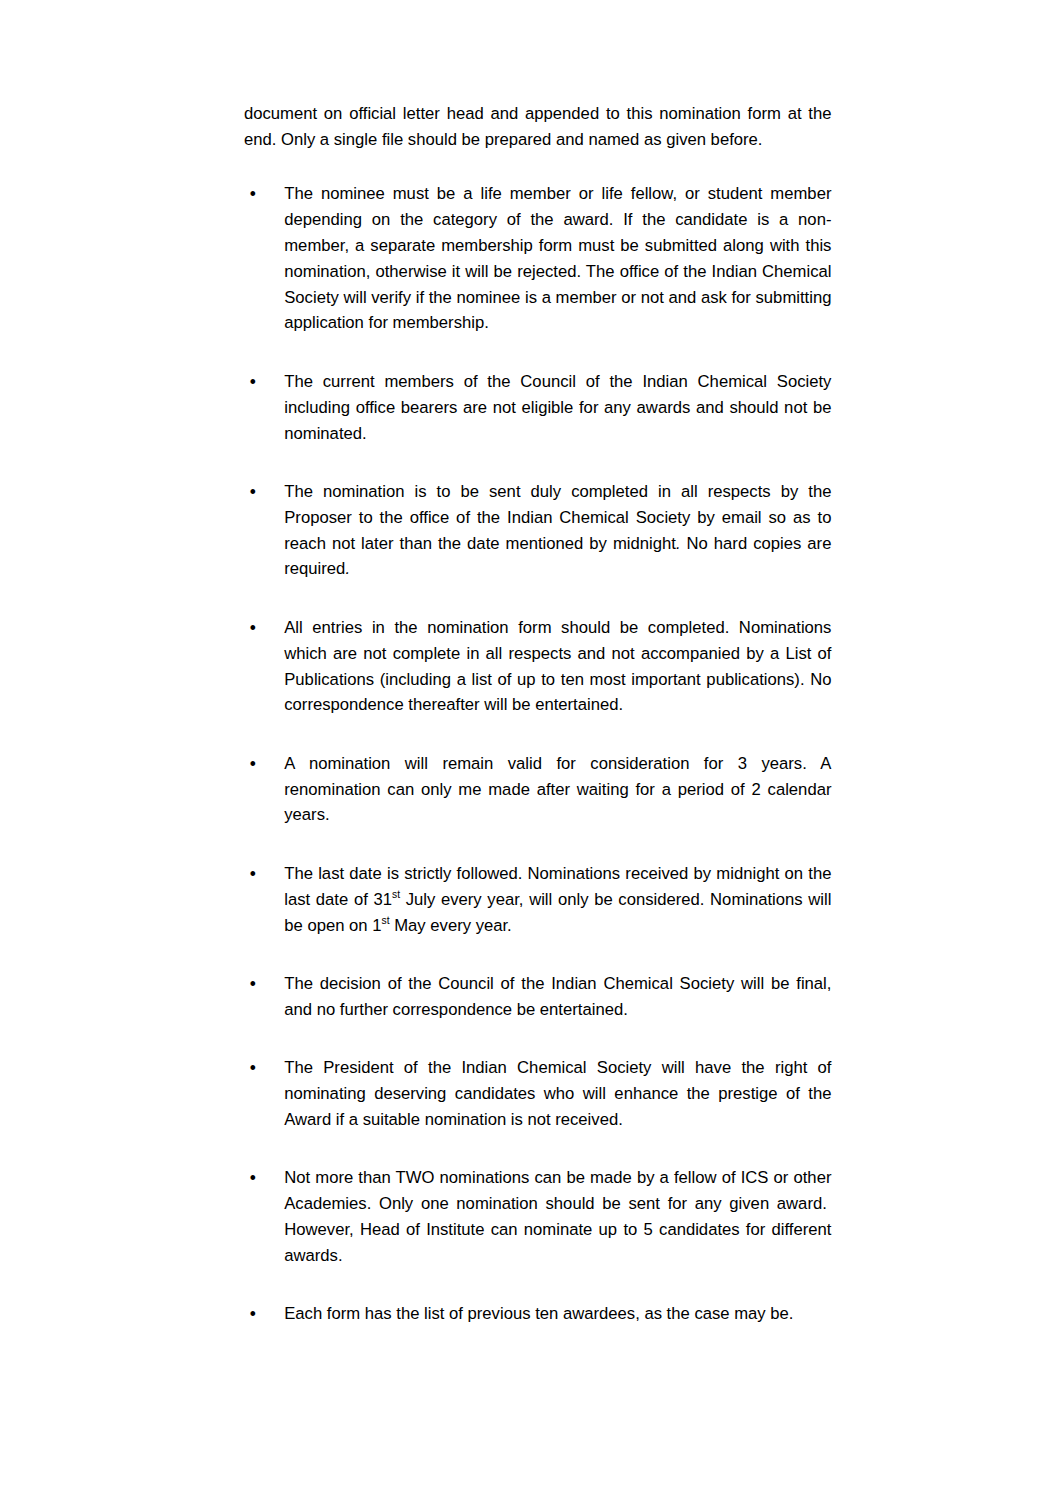document on official letter head and appended to this nomination form at the end. Only a single file should be prepared and named as given before.
The nominee must be a life member or life fellow, or student member depending on the category of the award. If the candidate is a non-member, a separate membership form must be submitted along with this nomination, otherwise it will be rejected. The office of the Indian Chemical Society will verify if the nominee is a member or not and ask for submitting application for membership.
The current members of the Council of the Indian Chemical Society including office bearers are not eligible for any awards and should not be nominated.
The nomination is to be sent duly completed in all respects by the Proposer to the office of the Indian Chemical Society by email so as to reach not later than the date mentioned by midnight. No hard copies are required.
All entries in the nomination form should be completed. Nominations which are not complete in all respects and not accompanied by a List of Publications (including a list of up to ten most important publications). No correspondence thereafter will be entertained.
A nomination will remain valid for consideration for 3 years. A renomination can only me made after waiting for a period of 2 calendar years.
The last date is strictly followed. Nominations received by midnight on the last date of 31st July every year, will only be considered. Nominations will be open on 1st May every year.
The decision of the Council of the Indian Chemical Society will be final, and no further correspondence be entertained.
The President of the Indian Chemical Society will have the right of nominating deserving candidates who will enhance the prestige of the Award if a suitable nomination is not received.
Not more than TWO nominations can be made by a fellow of ICS or other Academies. Only one nomination should be sent for any given award. However, Head of Institute can nominate up to 5 candidates for different awards.
Each form has the list of previous ten awardees, as the case may be.